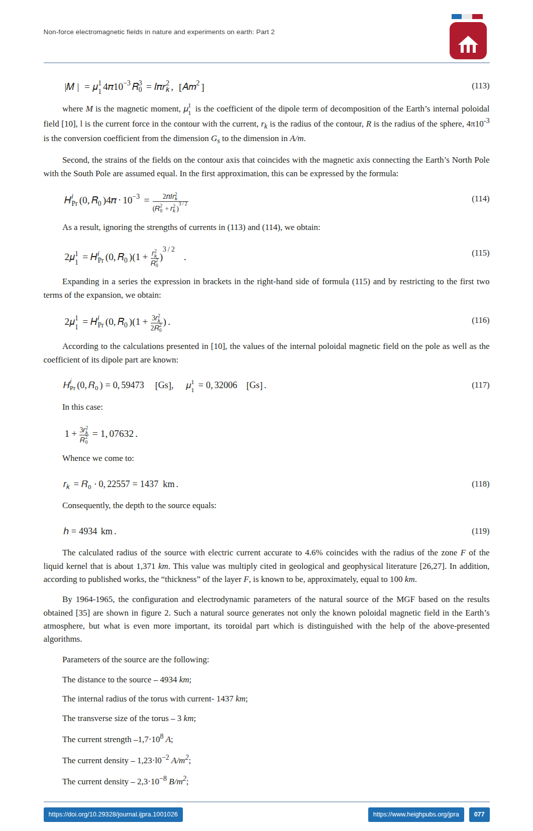Non-force electromagnetic fields in nature and experiments on earth: Part 2
|M| = μ11 4π 10−3 R03 = Iπrk2 , [Am2]
(113)
where M is the magnetic moment, μ11 is the coefficient of the dipole term of decomposition of the Earth’s internal poloidal field [10], l is the current force in the contour with the current, rk is the radius of the contour, R is the radius of the sphere, 4π10-3 is the conversion coefficient from the dimension Gs to the dimension in A/m.
Second, the strains of the fields on the contour axis that coincides with the magnetic axis connecting the Earth’s North Pole with the South Pole are assumed equal. In the first approximation, this can be expressed by the formula:
HPri (0,R0) 4π⋅ 10−3 = 2πIrk2 (R02+rk2) 3/2
(114)
As a result, ignoring the strengths of currents in (113) and (114), we obtain:
2μ11 = HPri (0,R0) ( 1+ rk2 R02 ) 3/2 .
(115)
Expanding in a series the expression in brackets in the right-hand side of formula (115) and by restricting to the first two terms of the expansion, we obtain:
2μ11 = HPri (0,R0) ( 1+ 3rk2 2R02 ) .
(116)
According to the calculations presented in [10], the values of the internal poloidal magnetic field on the pole as well as the coefficient of its dipole part are known:
HPri (0,R0) =0,59473 [Gs], μ11 =0,32006 [Gs].
(117)
In this case:
1+ 3rk2 R02 =1,07632.
Whence we come to:
rk = R0 ⋅ 0,22557 =1437 km.
(118)
Consequently, the depth to the source equals:
h=4934 km.
(119)
The calculated radius of the source with electric current accurate to 4.6% coincides with the radius of the zone F of the liquid kernel that is about 1,371 km. This value was multiply cited in geological and geophysical literature [26,27]. In addition, according to published works, the “thickness” of the layer F, is known to be, approximately, equal to 100 km.
By 1964-1965, the configuration and electrodynamic parameters of the natural source of the MGF based on the results obtained [35] are shown in figure 2. Such a natural source generates not only the known poloidal magnetic field in the Earth’s atmosphere, but what is even more important, its toroidal part which is distinguished with the help of the above-presented algorithms.
Parameters of the source are the following:
The distance to the source – 4934 km;
The internal radius of the torus with current- 1437 km;
The transverse size of the torus – 3 km;
The current strength –1,7·108 A;
The current density – 1,23·l0−2 A/m2;
The current density – 2,3·10−8 B/m2;
https://doi.org/10.29328/journal.ijpra.1001026
https://www.heighpubs.org/jpra 077